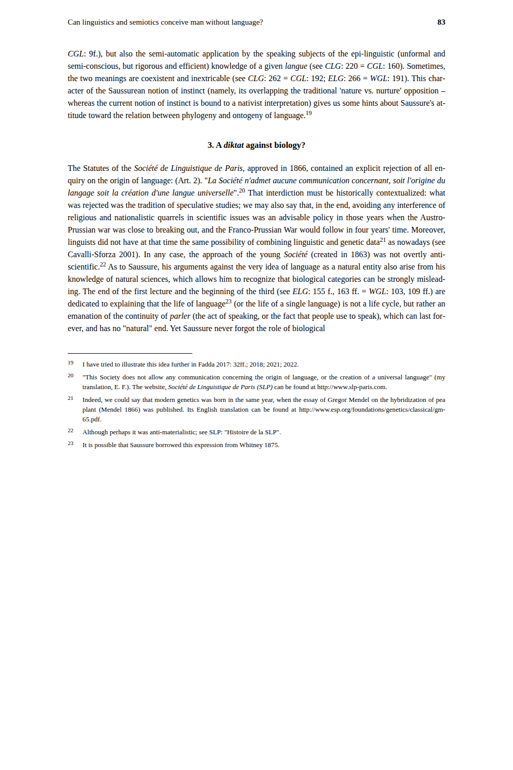Can linguistics and semiotics conceive man without language? 83
CGL: 9f.), but also the semi-automatic application by the speaking subjects of the epi-linguistic (unformal and semi-conscious, but rigorous and efficient) knowledge of a given langue (see CLG: 220 = CGL: 160). Sometimes, the two meanings are coexistent and inextricable (see CLG: 262 = CGL: 192; ELG: 266 = WGL: 191). This character of the Saussurean notion of instinct (namely, its overlapping the traditional 'nature vs. nurture' opposition – whereas the current notion of instinct is bound to a nativist interpretation) gives us some hints about Saussure's attitude toward the relation between phylogeny and ontogeny of language.19
3. A diktat against biology?
The Statutes of the Société de Linguistique de Paris, approved in 1866, contained an explicit rejection of all enquiry on the origin of language: (Art. 2). "La Société n'admet aucune communication concernant, soit l'origine du langage soit la création d'une langue universelle".20 That interdiction must be historically contextualized: what was rejected was the tradition of speculative studies; we may also say that, in the end, avoiding any interference of religious and nationalistic quarrels in scientific issues was an advisable policy in those years when the Austro-Prussian war was close to breaking out, and the Franco-Prussian War would follow in four years' time. Moreover, linguists did not have at that time the same possibility of combining linguistic and genetic data21 as nowadays (see Cavalli-Sforza 2001). In any case, the approach of the young Société (created in 1863) was not overtly anti-scientific.22 As to Saussure, his arguments against the very idea of language as a natural entity also arise from his knowledge of natural sciences, which allows him to recognize that biological categories can be strongly misleading. The end of the first lecture and the beginning of the third (see ELG: 155 f., 163 ff. = WGL: 103, 109 ff.) are dedicated to explaining that the life of language23 (or the life of a single language) is not a life cycle, but rather an emanation of the continuity of parler (the act of speaking, or the fact that people use to speak), which can last forever, and has no "natural" end. Yet Saussure never forgot the role of biological
19 I have tried to illustrate this idea further in Fadda 2017: 32ff.; 2018; 2021; 2022.
20"This Society does not allow any communication concerning the origin of language, or the creation of a universal language" (my translation, E. F.). The website, Société de Linguistique de Paris (SLP) can be found at http://www.slp-paris.com.
21 Indeed, we could say that modern genetics was born in the same year, when the essay of Gregor Mendel on the hybridization of pea plant (Mendel 1866) was published. Its English translation can be found at http://www.esp.org/foundations/genetics/classical/gm-65.pdf.
22 Although perhaps it was anti-materialistic; see SLP: "Histoire de la SLP".
23 It is possible that Saussure borrowed this expression from Whitney 1875.